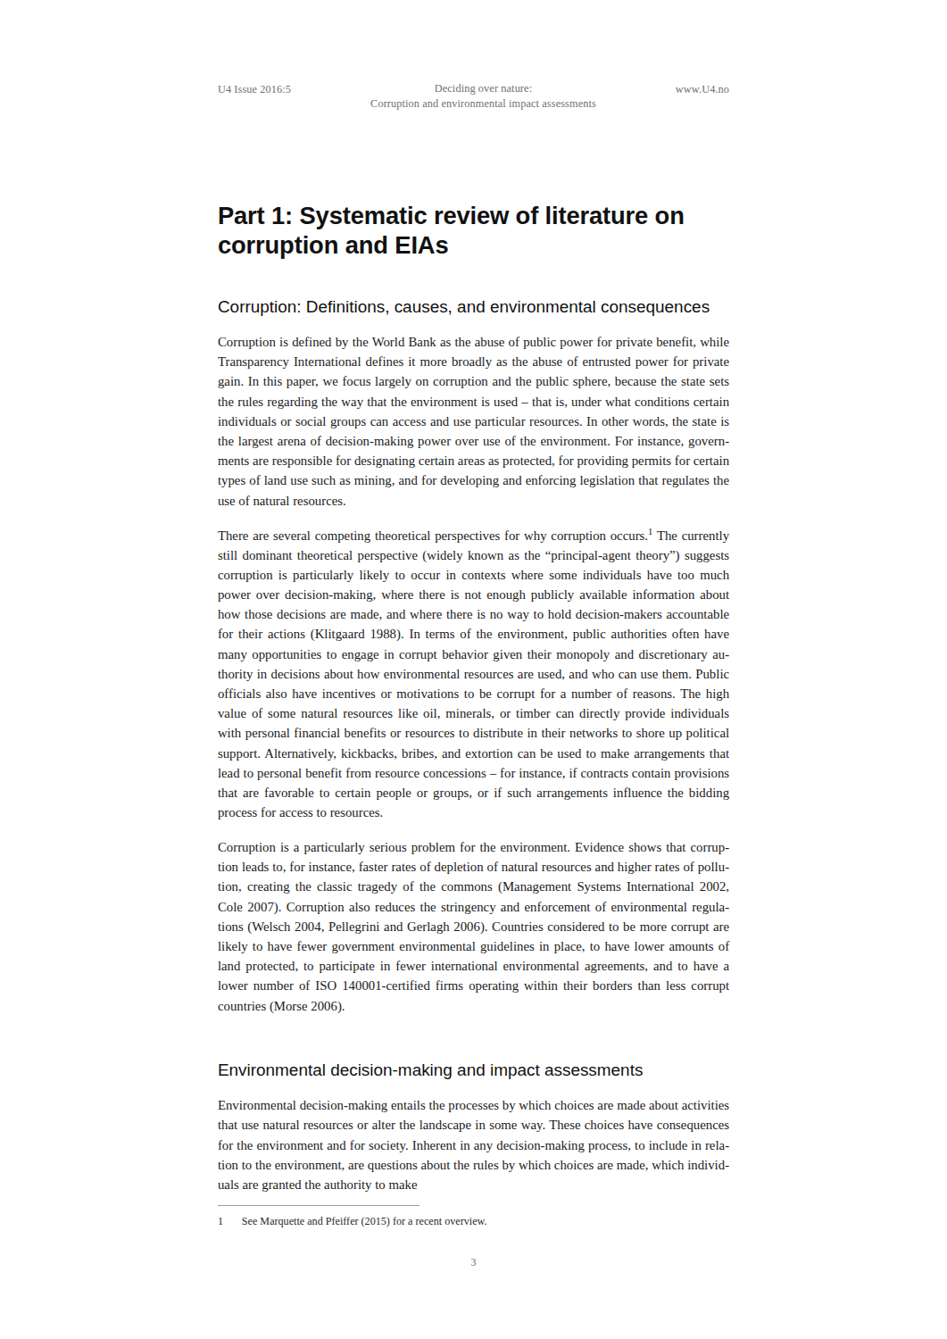U4 Issue 2016:5
Deciding over nature:
Corruption and environmental impact assessments
www.U4.no
Part 1: Systematic review of literature on corruption and EIAs
Corruption: Definitions, causes, and environmental consequences
Corruption is defined by the World Bank as the abuse of public power for private benefit, while Transparency International defines it more broadly as the abuse of entrusted power for private gain. In this paper, we focus largely on corruption and the public sphere, because the state sets the rules regarding the way that the environment is used – that is, under what conditions certain individuals or social groups can access and use particular resources. In other words, the state is the largest arena of decision-making power over use of the environment. For instance, governments are responsible for designating certain areas as protected, for providing permits for certain types of land use such as mining, and for developing and enforcing legislation that regulates the use of natural resources.
There are several competing theoretical perspectives for why corruption occurs.1 The currently still dominant theoretical perspective (widely known as the “principal-agent theory”) suggests corruption is particularly likely to occur in contexts where some individuals have too much power over decision-making, where there is not enough publicly available information about how those decisions are made, and where there is no way to hold decision-makers accountable for their actions (Klitgaard 1988). In terms of the environment, public authorities often have many opportunities to engage in corrupt behavior given their monopoly and discretionary authority in decisions about how environmental resources are used, and who can use them. Public officials also have incentives or motivations to be corrupt for a number of reasons. The high value of some natural resources like oil, minerals, or timber can directly provide individuals with personal financial benefits or resources to distribute in their networks to shore up political support. Alternatively, kickbacks, bribes, and extortion can be used to make arrangements that lead to personal benefit from resource concessions – for instance, if contracts contain provisions that are favorable to certain people or groups, or if such arrangements influence the bidding process for access to resources.
Corruption is a particularly serious problem for the environment. Evidence shows that corruption leads to, for instance, faster rates of depletion of natural resources and higher rates of pollution, creating the classic tragedy of the commons (Management Systems International 2002, Cole 2007). Corruption also reduces the stringency and enforcement of environmental regulations (Welsch 2004, Pellegrini and Gerlagh 2006). Countries considered to be more corrupt are likely to have fewer government environmental guidelines in place, to have lower amounts of land protected, to participate in fewer international environmental agreements, and to have a lower number of ISO 140001-certified firms operating within their borders than less corrupt countries (Morse 2006).
Environmental decision-making and impact assessments
Environmental decision-making entails the processes by which choices are made about activities that use natural resources or alter the landscape in some way. These choices have consequences for the environment and for society. Inherent in any decision-making process, to include in relation to the environment, are questions about the rules by which choices are made, which individuals are granted the authority to make
1
See Marquette and Pfeiffer (2015) for a recent overview.
3